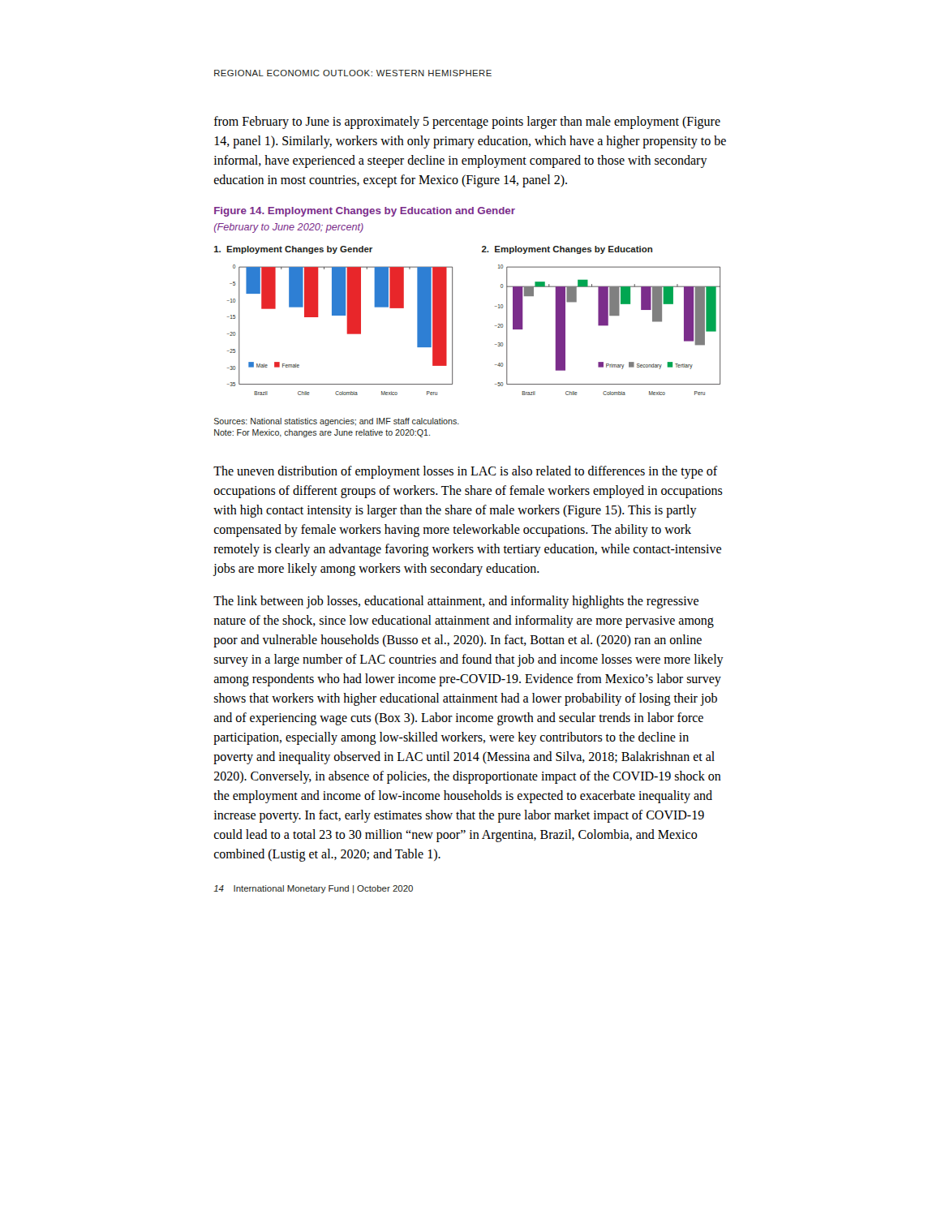REGIONAL ECONOMIC OUTLOOK: WESTERN HEMISPHERE
from February to June is approximately 5 percentage points larger than male employment (Figure 14, panel 1). Similarly, workers with only primary education, which have a higher propensity to be informal, have experienced a steeper decline in employment compared to those with secondary education in most countries, except for Mexico (Figure 14, panel 2).
Figure 14. Employment Changes by Education and Gender
(February to June 2020; percent)
1. Employment Changes by Gender
0 −5 −10 −15 −20 −25 −30 −35 Male Female Brazil Chile Colombia Mexico Peru
2. Employment Changes by Education
10 0 −10 −20 −30 −40 −50 Primary Secondary Tertiary Brazil Chile Colombia Mexico Peru
Sources: National statistics agencies; and IMF staff calculations.
Note: For Mexico, changes are June relative to 2020:Q1.
The uneven distribution of employment losses in LAC is also related to differences in the type of occupations of different groups of workers. The share of female workers employed in occupations with high contact intensity is larger than the share of male workers (Figure 15). This is partly compensated by female workers having more teleworkable occupations. The ability to work remotely is clearly an advantage favoring workers with tertiary education, while contact-intensive jobs are more likely among workers with secondary education.
The link between job losses, educational attainment, and informality highlights the regressive nature of the shock, since low educational attainment and informality are more pervasive among poor and vulnerable households (Busso et al., 2020). In fact, Bottan et al. (2020) ran an online survey in a large number of LAC countries and found that job and income losses were more likely among respondents who had lower income pre-COVID-19. Evidence from Mexico’s labor survey shows that workers with higher educational attainment had a lower probability of losing their job and of experiencing wage cuts (Box 3). Labor income growth and secular trends in labor force participation, especially among low-skilled workers, were key contributors to the decline in poverty and inequality observed in LAC until 2014 (Messina and Silva, 2018; Balakrishnan et al 2020). Conversely, in absence of policies, the disproportionate impact of the COVID-19 shock on the employment and income of low-income households is expected to exacerbate inequality and increase poverty. In fact, early estimates show that the pure labor market impact of COVID-19 could lead to a total 23 to 30 million “new poor” in Argentina, Brazil, Colombia, and Mexico combined (Lustig et al., 2020; and Table 1).
14 International Monetary Fund | October 2020